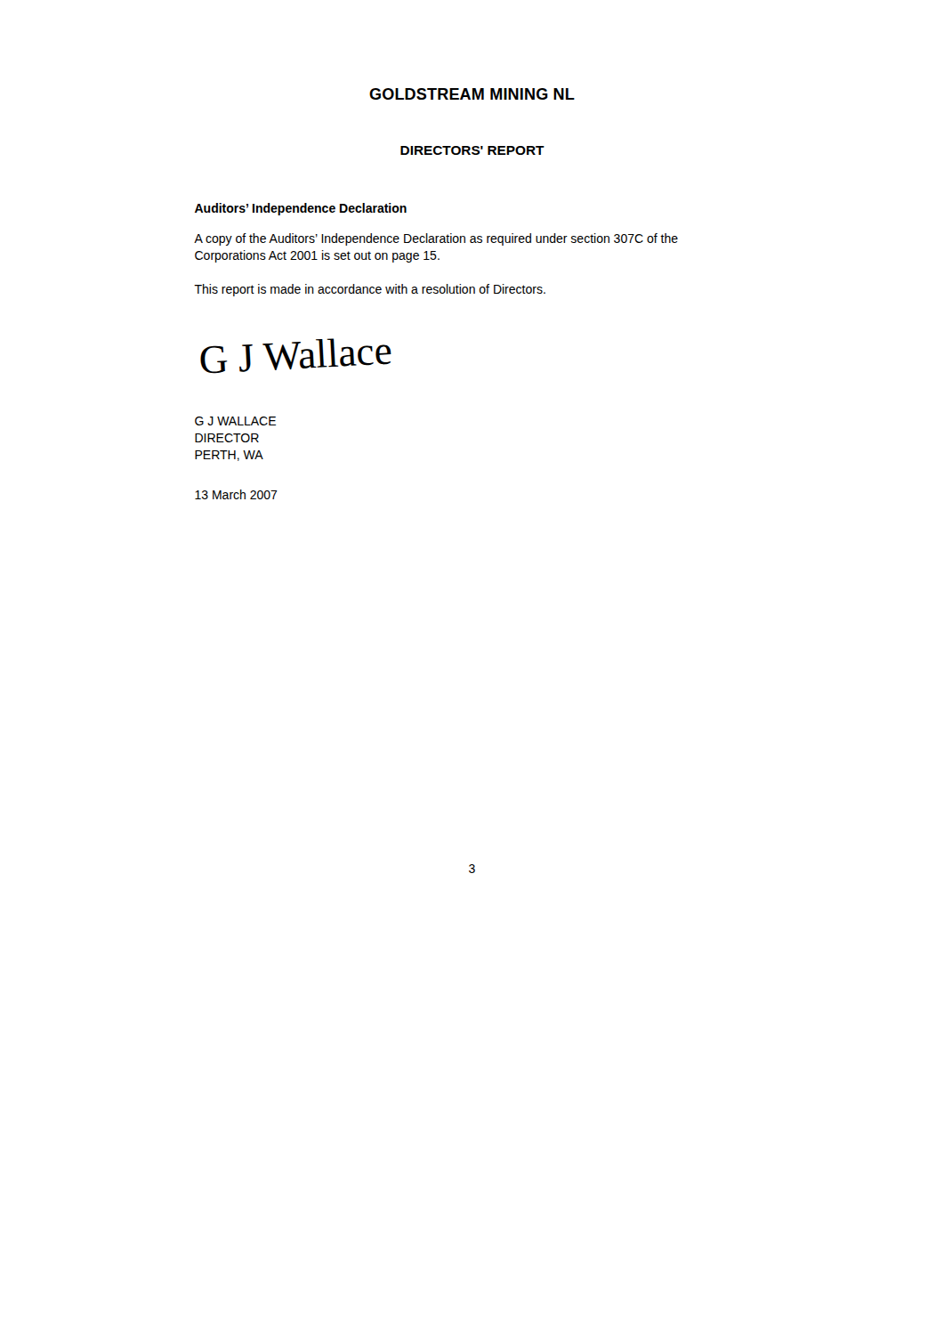GOLDSTREAM MINING NL
DIRECTORS' REPORT
Auditors’ Independence Declaration
A copy of the Auditors’ Independence Declaration as required under section 307C of the Corporations Act 2001 is set out on page 15.
This report is made in accordance with a resolution of Directors.
G J Wallace
G J WALLACE
DIRECTOR
PERTH, WA
13 March 2007
3